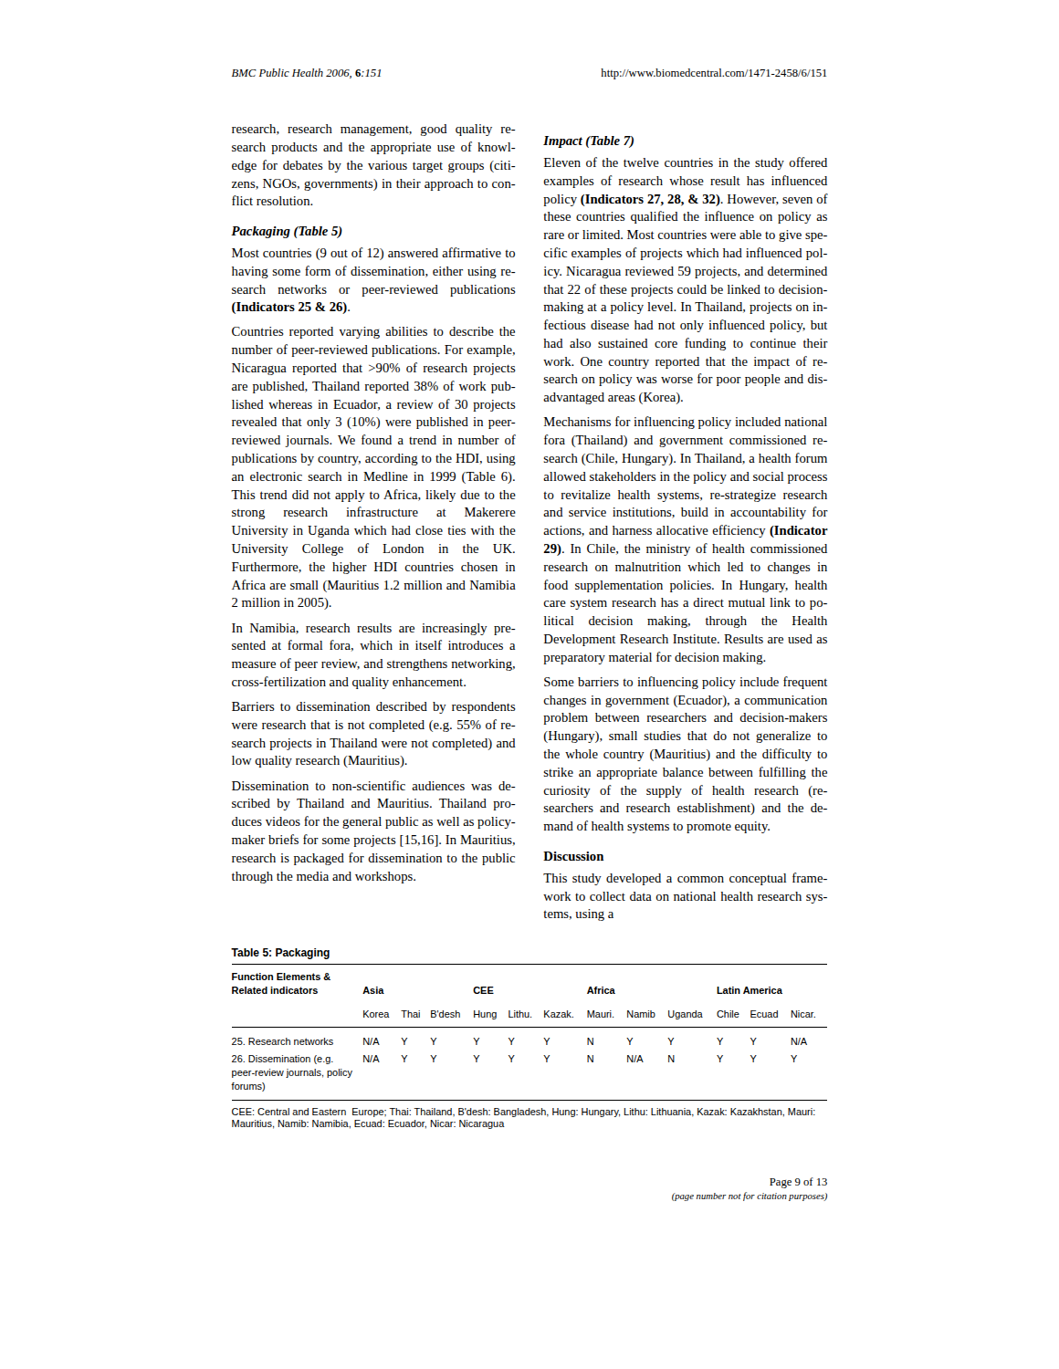BMC Public Health 2006, 6:151
http://www.biomedcentral.com/1471-2458/6/151
research, research management, good quality research products and the appropriate use of knowledge for debates by the various target groups (citizens, NGOs, governments) in their approach to conflict resolution.
Packaging (Table 5)
Most countries (9 out of 12) answered affirmative to having some form of dissemination, either using research networks or peer-reviewed publications (Indicators 25 & 26).
Countries reported varying abilities to describe the number of peer-reviewed publications. For example, Nicaragua reported that >90% of research projects are published, Thailand reported 38% of work published whereas in Ecuador, a review of 30 projects revealed that only 3 (10%) were published in peer-reviewed journals. We found a trend in number of publications by country, according to the HDI, using an electronic search in Medline in 1999 (Table 6). This trend did not apply to Africa, likely due to the strong research infrastructure at Makerere University in Uganda which had close ties with the University College of London in the UK. Furthermore, the higher HDI countries chosen in Africa are small (Mauritius 1.2 million and Namibia 2 million in 2005).
In Namibia, research results are increasingly presented at formal fora, which in itself introduces a measure of peer review, and strengthens networking, cross-fertilization and quality enhancement.
Barriers to dissemination described by respondents were research that is not completed (e.g. 55% of research projects in Thailand were not completed) and low quality research (Mauritius).
Dissemination to non-scientific audiences was described by Thailand and Mauritius. Thailand produces videos for the general public as well as policy-maker briefs for some projects [15,16]. In Mauritius, research is packaged for dissemination to the public through the media and workshops.
Impact (Table 7)
Eleven of the twelve countries in the study offered examples of research whose result has influenced policy (Indicators 27, 28, & 32). However, seven of these countries qualified the influence on policy as rare or limited. Most countries were able to give specific examples of projects which had influenced policy. Nicaragua reviewed 59 projects, and determined that 22 of these projects could be linked to decision-making at a policy level. In Thailand, projects on infectious disease had not only influenced policy, but had also sustained core funding to continue their work. One country reported that the impact of research on policy was worse for poor people and disadvantaged areas (Korea).
Mechanisms for influencing policy included national fora (Thailand) and government commissioned research (Chile, Hungary). In Thailand, a health forum allowed stakeholders in the policy and social process to revitalize health systems, re-strategize research and service institutions, build in accountability for actions, and harness allocative efficiency (Indicator 29). In Chile, the ministry of health commissioned research on malnutrition which led to changes in food supplementation policies. In Hungary, health care system research has a direct mutual link to political decision making, through the Health Development Research Institute. Results are used as preparatory material for decision making.
Some barriers to influencing policy include frequent changes in government (Ecuador), a communication problem between researchers and decision-makers (Hungary), small studies that do not generalize to the whole country (Mauritius) and the difficulty to strike an appropriate balance between fulfilling the curiosity of the supply of health research (researchers and research establishment) and the demand of health systems to promote equity.
Discussion
This study developed a common conceptual framework to collect data on national health research systems, using a
Table 5: Packaging
| Function Elements & Related indicators | Asia | CEE | Africa | Latin America |
| --- | --- | --- | --- | --- |
| | Korea | Thai | B'desh | Hung | Lithu. | Kazak. | Mauri. | Namib | Uganda | Chile | Ecuad | Nicar. |
| 25. Research networks | N/A | Y | Y | Y | Y | Y | N | Y | Y | Y | Y | N/A |
| 26. Dissemination (e.g. peer-review journals, policy forums) | N/A | Y | Y | Y | Y | Y | N | N/A | N | Y | Y | Y |
CEE: Central and Eastern Europe; Thai: Thailand, B'desh: Bangladesh, Hung: Hungary, Lithu: Lithuania, Kazak: Kazakhstan, Mauri: Mauritius, Namib: Namibia, Ecuad: Ecuador, Nicar: Nicaragua
Page 9 of 13
(page number not for citation purposes)